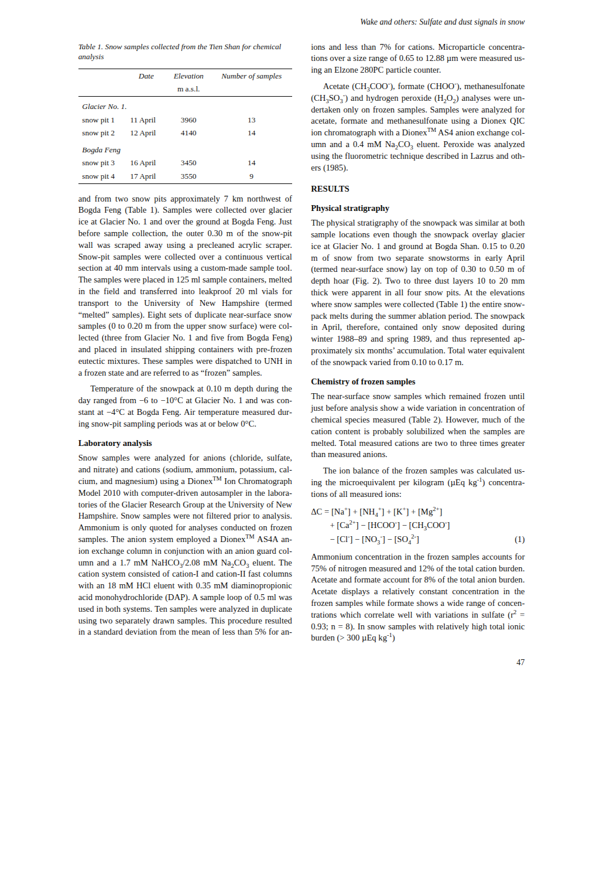Wake and others: Sulfate and dust signals in snow
Table 1. Snow samples collected from the Tien Shan for chemical analysis
| | Date | Elevation | Number of samples |
| --- | --- | --- | --- |
| | | m a.s.l. | |
| Glacier No. 1. |
| snow pit 1 | 11 April | 3960 | 13 |
| snow pit 2 | 12 April | 4140 | 14 |
| Bogda Feng |
| snow pit 3 | 16 April | 3450 | 14 |
| snow pit 4 | 17 April | 3550 | 9 |
and from two snow pits approximately 7 km northwest of Bogda Feng (Table 1). Samples were collected over glacier ice at Glacier No. 1 and over the ground at Bogda Feng. Just before sample collection, the outer 0.30 m of the snow-pit wall was scraped away using a precleaned acrylic scraper. Snow-pit samples were collected over a continuous vertical section at 40 mm intervals using a custom-made sample tool. The samples were placed in 125 ml sample containers, melted in the field and transferred into leakproof 20 ml vials for transport to the University of New Hampshire (termed “melted” samples). Eight sets of duplicate near-surface snow samples (0 to 0.20 m from the upper snow surface) were collected (three from Glacier No. 1 and five from Bogda Feng) and placed in insulated shipping containers with pre-frozen eutectic mixtures. These samples were dispatched to UNH in a frozen state and are referred to as “frozen” samples.
Temperature of the snowpack at 0.10 m depth during the day ranged from −6 to −10°C at Glacier No. 1 and was constant at −4°C at Bogda Feng. Air temperature measured during snow-pit sampling periods was at or below 0°C.
Laboratory analysis
Snow samples were analyzed for anions (chloride, sulfate, and nitrate) and cations (sodium, ammonium, potassium, calcium, and magnesium) using a DionexTM Ion Chromatograph Model 2010 with computer-driven autosampler in the laboratories of the Glacier Research Group at the University of New Hampshire. Snow samples were not filtered prior to analysis. Ammonium is only quoted for analyses conducted on frozen samples. The anion system employed a DionexTM AS4A anion exchange column in conjunction with an anion guard column and a 1.7 mM NaHCO3/2.08 mM Na2CO3 eluent. The cation system consisted of cation-I and cation-II fast columns with an 18 mM HCl eluent with 0.35 mM diaminopropionic acid monohydrochloride (DAP). A sample loop of 0.5 ml was used in both systems. Ten samples were analyzed in duplicate using two separately drawn samples. This procedure resulted in a standard deviation from the mean of less than 5% for anions and less than 7% for cations. Microparticle concentrations over a size range of 0.65 to 12.88 µm were measured using an Elzone 280PC particle counter.
Acetate (CH3COO-), formate (CHOO-), methanesulfonate (CH3SO3-) and hydrogen peroxide (H2O2) analyses were undertaken only on frozen samples. Samples were analyzed for acetate, formate and methanesulfonate using a Dionex QIC ion chromatograph with a DionexTM AS4 anion exchange column and a 0.4 mM Na2CO3 eluent. Peroxide was analyzed using the fluorometric technique described in Lazrus and others (1985).
RESULTS
Physical stratigraphy
The physical stratigraphy of the snowpack was similar at both sample locations even though the snowpack overlay glacier ice at Glacier No. 1 and ground at Bogda Shan. 0.15 to 0.20 m of snow from two separate snowstorms in early April (termed near-surface snow) lay on top of 0.30 to 0.50 m of depth hoar (Fig. 2). Two to three dust layers 10 to 20 mm thick were apparent in all four snow pits. At the elevations where snow samples were collected (Table 1) the entire snowpack melts during the summer ablation period. The snowpack in April, therefore, contained only snow deposited during winter 1988–89 and spring 1989, and thus represented approximately six months’ accumulation. Total water equivalent of the snowpack varied from 0.10 to 0.17 m.
Chemistry of frozen samples
The near-surface snow samples which remained frozen until just before analysis show a wide variation in concentration of chemical species measured (Table 2). However, much of the cation content is probably solubilized when the samples are melted. Total measured cations are two to three times greater than measured anions.
The ion balance of the frozen samples was calculated using the microequivalent per kilogram (µEq kg-1) concentrations of all measured ions:
ΔC = [Na+] + [NH4+] + [K+] + [Mg2+] + [Ca2+] − [HCOO-] − [CH3COO-] − [Cl-] − [NO3-] − [SO42-] (1)
Ammonium concentration in the frozen samples accounts for 75% of nitrogen measured and 12% of the total cation burden. Acetate and formate account for 8% of the total anion burden. Acetate displays a relatively constant concentration in the frozen samples while formate shows a wide range of concentrations which correlate well with variations in sulfate (r2 = 0.93; n = 8). In snow samples with relatively high total ionic burden (> 300 µEq kg-1)
47